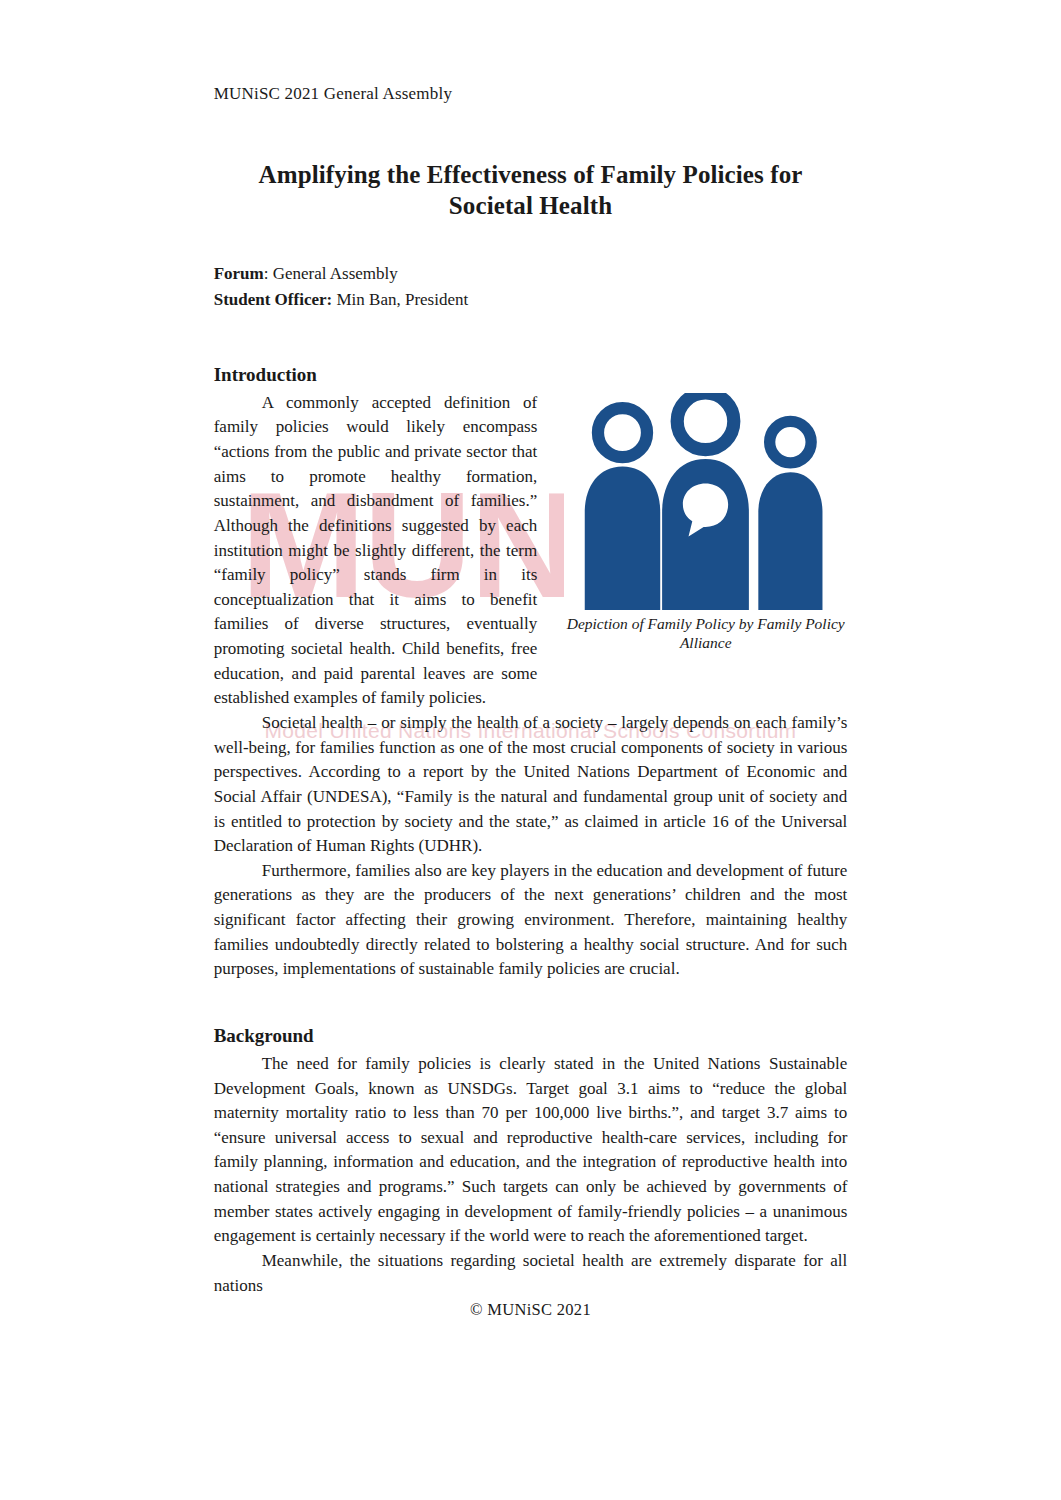MUN iSC
Model United Nations International Schools Consortium
MUNiSC 2021 General Assembly
Amplifying the Effectiveness of Family Policies for
Societal Health
Forum: General Assembly
Student Officer: Min Ban, President
Introduction
Depiction of Family Policy by Family Policy Alliance
A commonly accepted definition of family policies would likely encompass “actions from the public and private sector that aims to promote healthy formation, sustainment, and disbandment of families.” Although the definitions suggested by each institution might be slightly different, the term “family policy” stands firm in its conceptualization that it aims to benefit families of diverse structures, eventually promoting societal health. Child benefits, free education, and paid parental leaves are some established examples of family policies.
Societal health – or simply the health of a society – largely depends on each family’s well-being, for families function as one of the most crucial components of society in various perspectives. According to a report by the United Nations Department of Economic and Social Affair (UNDESA), “Family is the natural and fundamental group unit of society and is entitled to protection by society and the state,” as claimed in article 16 of the Universal Declaration of Human Rights (UDHR).
Furthermore, families also are key players in the education and development of future generations as they are the producers of the next generations’ children and the most significant factor affecting their growing environment. Therefore, maintaining healthy families undoubtedly directly related to bolstering a healthy social structure. And for such purposes, implementations of sustainable family policies are crucial.
Background
The need for family policies is clearly stated in the United Nations Sustainable Development Goals, known as UNSDGs. Target goal 3.1 aims to “reduce the global maternity mortality ratio to less than 70 per 100,000 live births.”, and target 3.7 aims to “ensure universal access to sexual and reproductive health‑care services, including for family planning, information and education, and the integration of reproductive health into national strategies and programs.” Such targets can only be achieved by governments of member states actively engaging in development of family-friendly policies – a unanimous engagement is certainly necessary if the world were to reach the aforementioned target.
Meanwhile, the situations regarding societal health are extremely disparate for all nations
© MUNiSC 2021